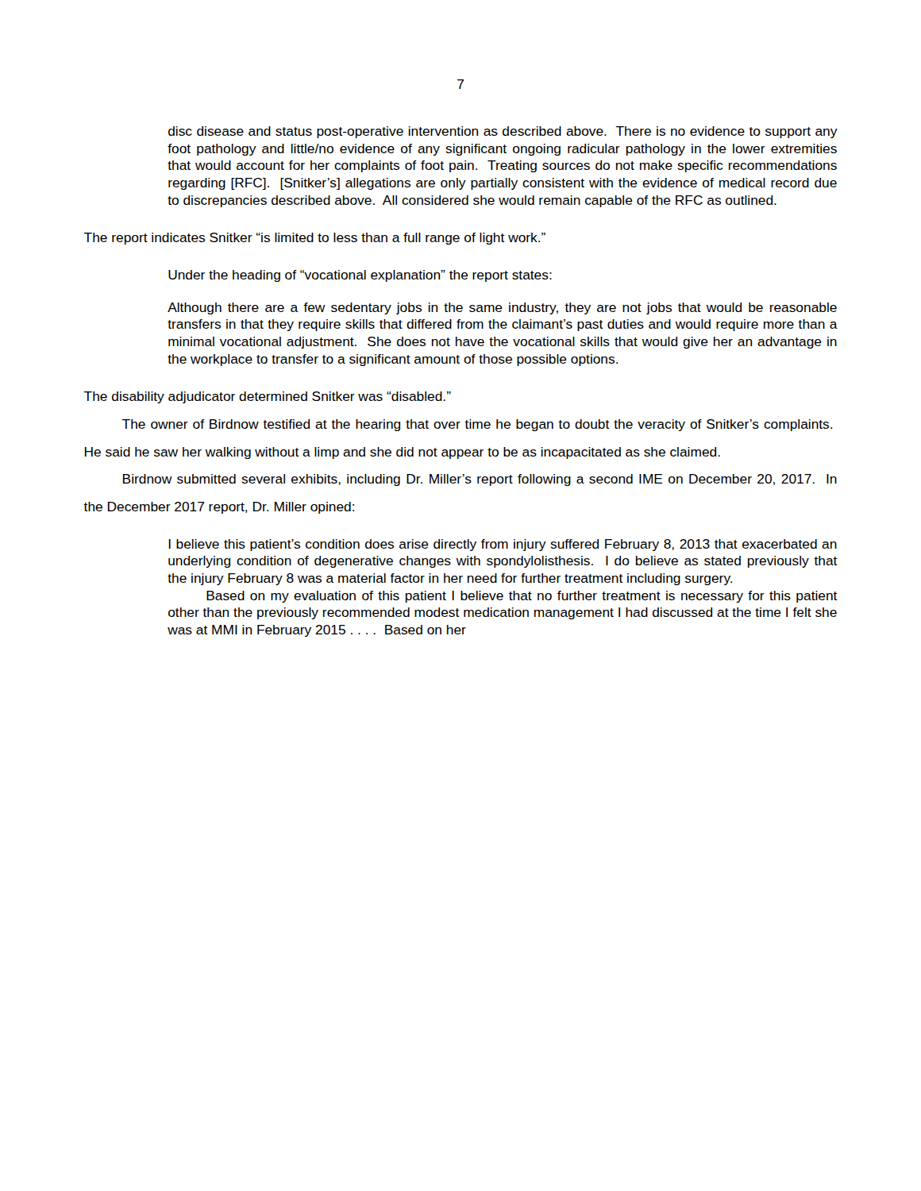7
disc disease and status post-operative intervention as described above. There is no evidence to support any foot pathology and little/no evidence of any significant ongoing radicular pathology in the lower extremities that would account for her complaints of foot pain. Treating sources do not make specific recommendations regarding [RFC]. [Snitker’s] allegations are only partially consistent with the evidence of medical record due to discrepancies described above. All considered she would remain capable of the RFC as outlined.
The report indicates Snitker “is limited to less than a full range of light work.”
Under the heading of “vocational explanation” the report states:
Although there are a few sedentary jobs in the same industry, they are not jobs that would be reasonable transfers in that they require skills that differed from the claimant’s past duties and would require more than a minimal vocational adjustment. She does not have the vocational skills that would give her an advantage in the workplace to transfer to a significant amount of those possible options.
The disability adjudicator determined Snitker was “disabled.”
The owner of Birdnow testified at the hearing that over time he began to doubt the veracity of Snitker’s complaints. He said he saw her walking without a limp and she did not appear to be as incapacitated as she claimed.
Birdnow submitted several exhibits, including Dr. Miller’s report following a second IME on December 20, 2017. In the December 2017 report, Dr. Miller opined:
I believe this patient’s condition does arise directly from injury suffered February 8, 2013 that exacerbated an underlying condition of degenerative changes with spondylolisthesis. I do believe as stated previously that the injury February 8 was a material factor in her need for further treatment including surgery.
Based on my evaluation of this patient I believe that no further treatment is necessary for this patient other than the previously recommended modest medication management I had discussed at the time I felt she was at MMI in February 2015 . . . . Based on her